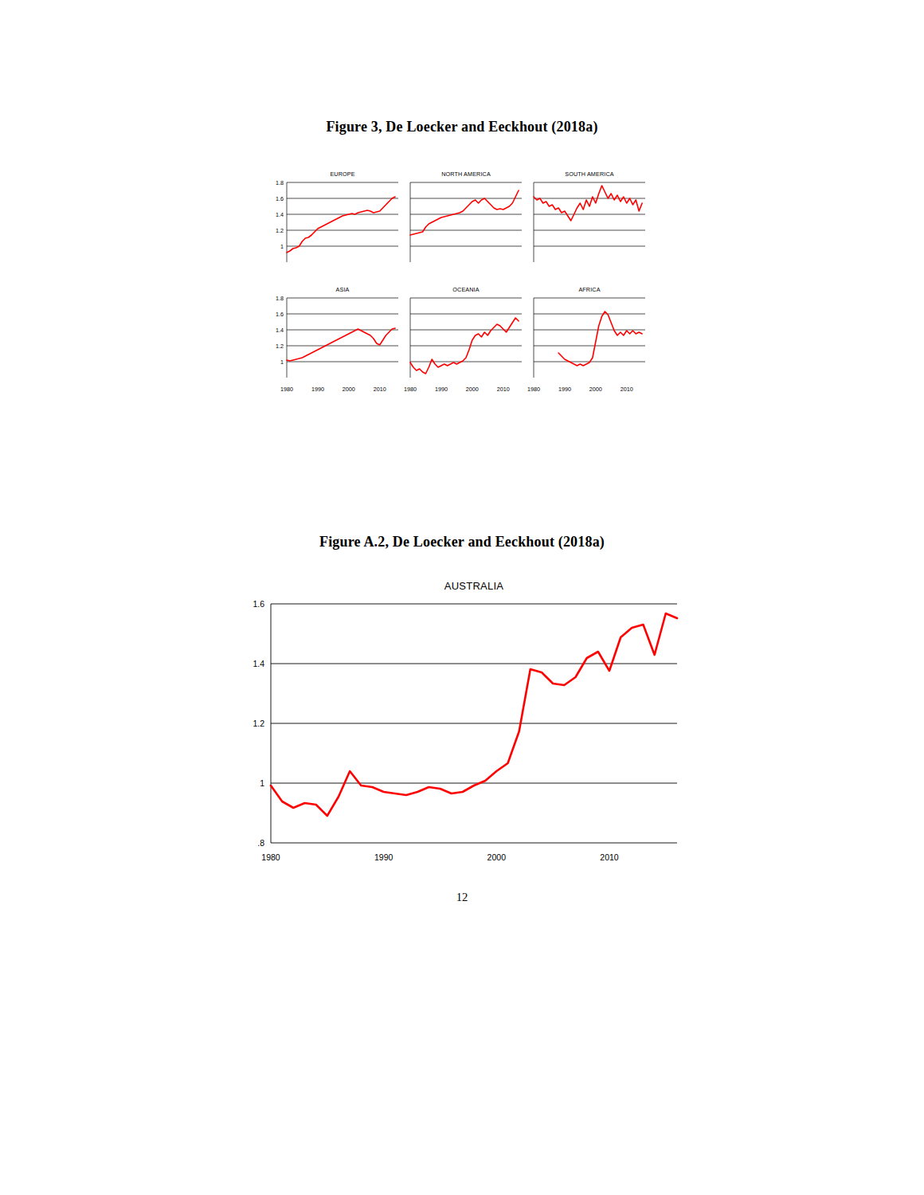Figure 3, De Loecker and Eeckhout (2018a)
Layout geometry: Panel plot areas (x from left edge of plot to right edge): col1: 60..200 ; col2: 215..355 ; col3: 370..510 Row 1 plot area y: 30..130 ; Row 2 plot area y: 175..275 y scale: value 0.9 -> y_bottom ; value 1.9 -> y_top (linear) For row1: y(v) = 130 - (v - 0.9) * (100 / 1.0) For row2: y(v) = 275 - (v - 0.9) * (100 / 1.0) Gridlines drawn at 1.0, 1.2, 1.4, 1.6, 1.8 x scale: 1980 -> x_left ; 2016 -> x_right (width 140 over 36 years) 1 1.2 1.4 1.6 1.8 1 1.2 1.4 1.6 1.8 EUROPE NORTH AMERICA SOUTH AMERICA ASIA OCEANIA AFRICA 1980 1990 2000 2010 1980 1990 2000 2010 1980 1990 2000 2010
Figure A.2, De Loecker and Eeckhout (2018a)
Plot area: x 70..580 ; y 40..340 y scale: 0.8 -> 340 ; 1.6 -> 40 => y(v) = 340 - (v - 0.8) * (300/0.8) = 340 - (v-0.8)*375 Gridlines at 0.8, 1.0, 1.2, 1.4, 1.6 x scale: 1980 -> 70 ; 2016 -> 580 => x(t) = 70 + (t-1980)*(510/36) AUSTRALIA 1.6 1.4 1.2 1 .8 1980 1990 2000 2010
12